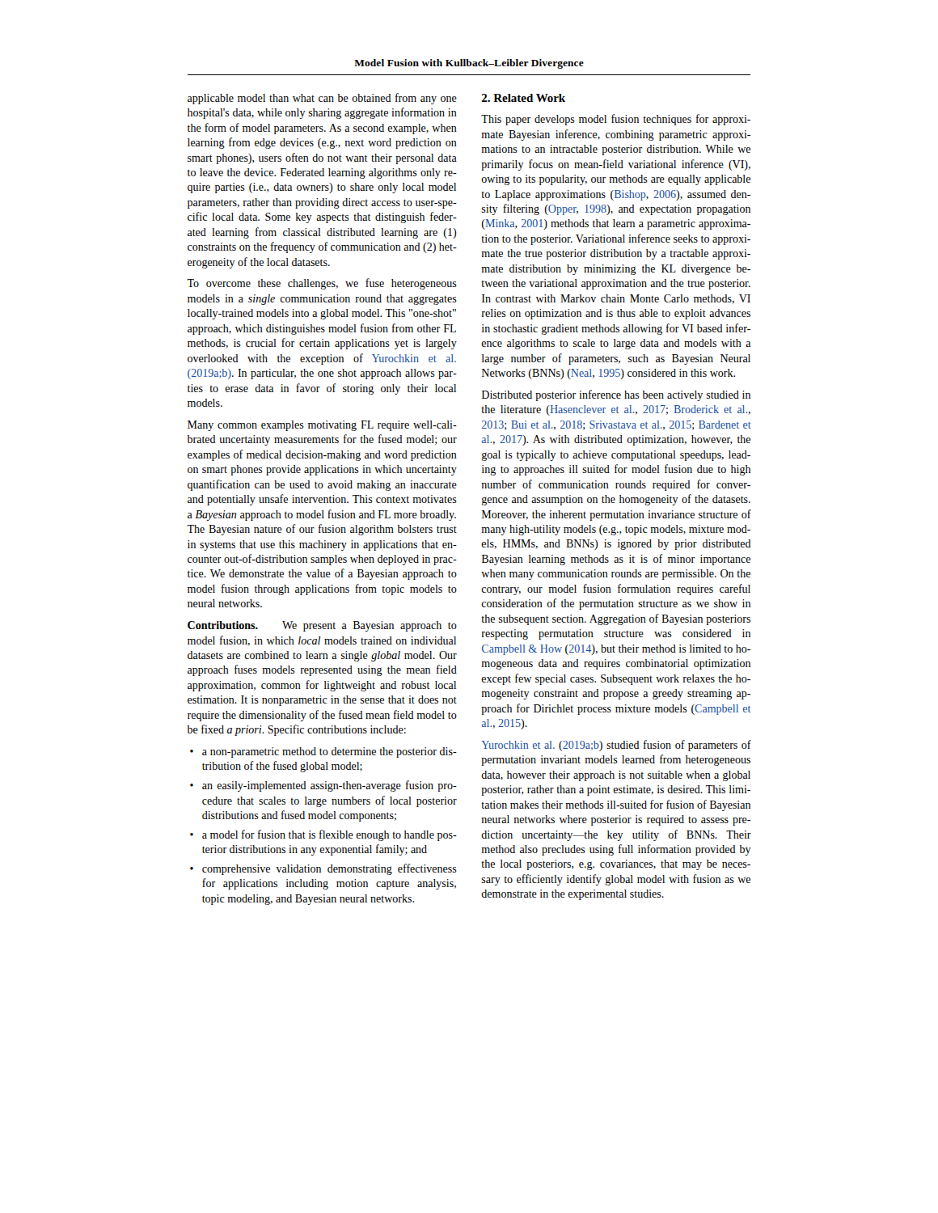Model Fusion with Kullback–Leibler Divergence
applicable model than what can be obtained from any one hospital's data, while only sharing aggregate information in the form of model parameters. As a second example, when learning from edge devices (e.g., next word prediction on smart phones), users often do not want their personal data to leave the device. Federated learning algorithms only require parties (i.e., data owners) to share only local model parameters, rather than providing direct access to user-specific local data. Some key aspects that distinguish federated learning from classical distributed learning are (1) constraints on the frequency of communication and (2) heterogeneity of the local datasets.
To overcome these challenges, we fuse heterogeneous models in a single communication round that aggregates locally-trained models into a global model. This "one-shot" approach, which distinguishes model fusion from other FL methods, is crucial for certain applications yet is largely overlooked with the exception of Yurochkin et al. (2019a;b). In particular, the one shot approach allows parties to erase data in favor of storing only their local models.
Many common examples motivating FL require well-calibrated uncertainty measurements for the fused model; our examples of medical decision-making and word prediction on smart phones provide applications in which uncertainty quantification can be used to avoid making an inaccurate and potentially unsafe intervention. This context motivates a Bayesian approach to model fusion and FL more broadly. The Bayesian nature of our fusion algorithm bolsters trust in systems that use this machinery in applications that encounter out-of-distribution samples when deployed in practice. We demonstrate the value of a Bayesian approach to model fusion through applications from topic models to neural networks.
Contributions. We present a Bayesian approach to model fusion, in which local models trained on individual datasets are combined to learn a single global model. Our approach fuses models represented using the mean field approximation, common for lightweight and robust local estimation. It is nonparametric in the sense that it does not require the dimensionality of the fused mean field model to be fixed a priori. Specific contributions include:
a non-parametric method to determine the posterior distribution of the fused global model;
an easily-implemented assign-then-average fusion procedure that scales to large numbers of local posterior distributions and fused model components;
a model for fusion that is flexible enough to handle posterior distributions in any exponential family; and
comprehensive validation demonstrating effectiveness for applications including motion capture analysis, topic modeling, and Bayesian neural networks.
2. Related Work
This paper develops model fusion techniques for approximate Bayesian inference, combining parametric approximations to an intractable posterior distribution. While we primarily focus on mean-field variational inference (VI), owing to its popularity, our methods are equally applicable to Laplace approximations (Bishop, 2006), assumed density filtering (Opper, 1998), and expectation propagation (Minka, 2001) methods that learn a parametric approximation to the posterior. Variational inference seeks to approximate the true posterior distribution by a tractable approximate distribution by minimizing the KL divergence between the variational approximation and the true posterior. In contrast with Markov chain Monte Carlo methods, VI relies on optimization and is thus able to exploit advances in stochastic gradient methods allowing for VI based inference algorithms to scale to large data and models with a large number of parameters, such as Bayesian Neural Networks (BNNs) (Neal, 1995) considered in this work.
Distributed posterior inference has been actively studied in the literature (Hasenclever et al., 2017; Broderick et al., 2013; Bui et al., 2018; Srivastava et al., 2015; Bardenet et al., 2017). As with distributed optimization, however, the goal is typically to achieve computational speedups, leading to approaches ill suited for model fusion due to high number of communication rounds required for convergence and assumption on the homogeneity of the datasets. Moreover, the inherent permutation invariance structure of many high-utility models (e.g., topic models, mixture models, HMMs, and BNNs) is ignored by prior distributed Bayesian learning methods as it is of minor importance when many communication rounds are permissible. On the contrary, our model fusion formulation requires careful consideration of the permutation structure as we show in the subsequent section. Aggregation of Bayesian posteriors respecting permutation structure was considered in Campbell & How (2014), but their method is limited to homogeneous data and requires combinatorial optimization except few special cases. Subsequent work relaxes the homogeneity constraint and propose a greedy streaming approach for Dirichlet process mixture models (Campbell et al., 2015).
Yurochkin et al. (2019a;b) studied fusion of parameters of permutation invariant models learned from heterogeneous data, however their approach is not suitable when a global posterior, rather than a point estimate, is desired. This limitation makes their methods ill-suited for fusion of Bayesian neural networks where posterior is required to assess prediction uncertainty—the key utility of BNNs. Their method also precludes using full information provided by the local posteriors, e.g. covariances, that may be necessary to efficiently identify global model with fusion as we demonstrate in the experimental studies.